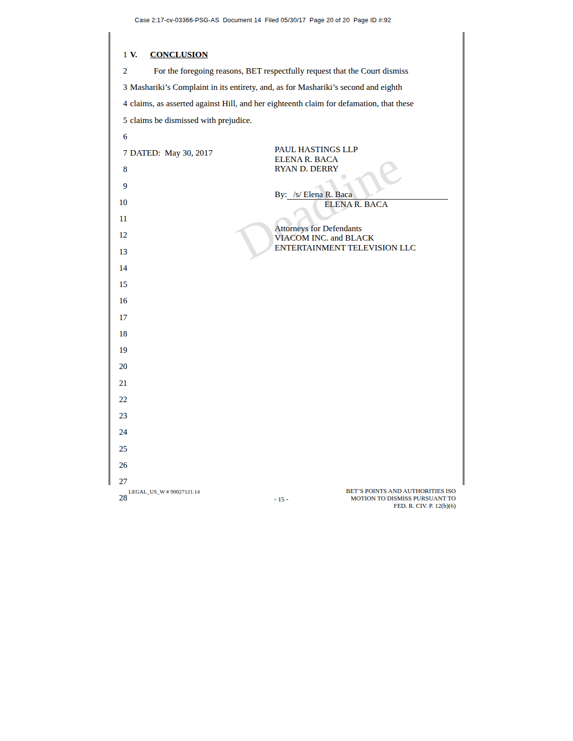Case 2:17-cv-03366-PSG-AS Document 14 Filed 05/30/17 Page 20 of 20 Page ID #:92
1
2
3
4
5
6
7
8
9
10
11
12
13
14
15
16
17
18
19
20
21
22
23
24
25
26
27
28
Deadline
V. CONCLUSION
For the foregoing reasons, BET respectfully request that the Court dismiss
Mashariki’s Complaint in its entirety, and, as for Mashariki’s second and eighth
claims, as asserted against Hill, and her eighteenth claim for defamation, that these
claims be dismissed with prejudice.
| DATED: May 30, 2017 | PAUL HASTINGS LLP ELENA R. BACA RYAN D. DERRY By: /s/ Elena R. Baca ELENA R. BACA Attorneys for Defendants VIACOM INC. and BLACK ENTERTAINMENT TELEVISION LLC |
LEGAL_US_W # 90027121.14
- 15 -
BET’S POINTS AND AUTHORITIES ISO
MOTION TO DISMISS PURSUANT TO
FED. R. CIV. P. 12(b)(6)